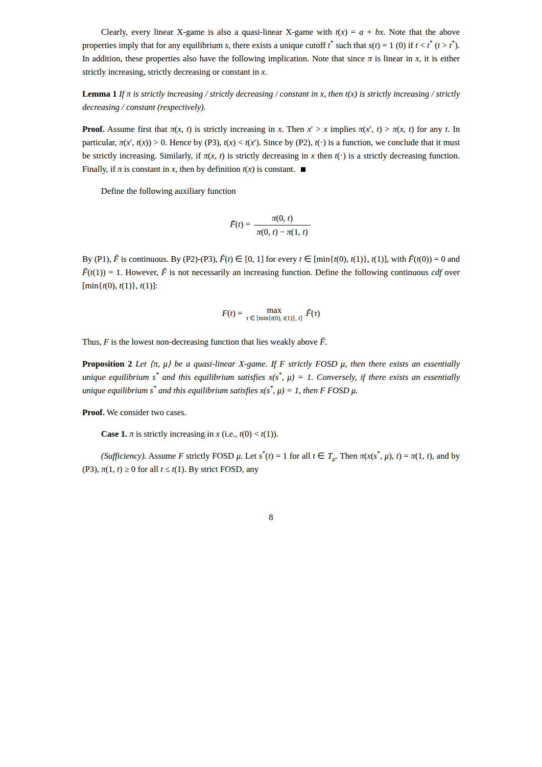Clearly, every linear X-game is also a quasi-linear X-game with t(x) = a + bx. Note that the above properties imply that for any equilibrium s, there exists a unique cutoff t* such that s(t) = 1 (0) if t < t* (t > t*). In addition, these properties also have the following implication. Note that since π is linear in x, it is either strictly increasing, strictly decreasing or constant in x.
Lemma 1 If π is strictly increasing / strictly decreasing / constant in x, then t(x) is strictly increasing / strictly decreasing / constant (respectively).
Proof. Assume first that π(x, t) is strictly increasing in x. Then x′ > x implies π(x′, t) > π(x, t) for any t. In particular, π(x′, t(x)) > 0. Hence by (P3), t(x) < t(x′). Since by (P2), t(·) is a function, we conclude that it must be strictly increasing. Similarly, if π(x, t) is strictly decreasing in x then t(·) is a strictly decreasing function. Finally, if π is constant in x, then by definition t(x) is constant.
Define the following auxiliary function
F̃(t) = π(0, t) π(0, t) − π(1, t)
By (P1), F̃ is continuous. By (P2)-(P3), F̃(t) ∈ [0, 1] for every t ∈ [min{t(0), t(1)}, t(1)], with F̃(t(0)) = 0 and F̃(t(1)) = 1. However, F̃ is not necessarily an increasing function. Define the following continuous cdf over [min{t(0), t(1)}, t(1)]:
F(t) = max τ ∈ [min{t(0), t(1)}, t] F̃(τ)
Thus, F is the lowest non-decreasing function that lies weakly above F̃.
Proposition 2 Let ⟨π, μ⟩ be a quasi-linear X-game. If F strictly FOSD μ, then there exists an essentially unique equilibrium s* and this equilibrium satisfies x(s*, μ) = 1. Conversely, if there exists an essentially unique equilibrium s* and this equilibrium satisfies x(s*, μ) = 1, then F FOSD μ.
Proof. We consider two cases.
Case 1. π is strictly increasing in x (i.e., t(0) < t(1)).
(Sufficiency). Assume F strictly FOSD μ. Let s*(t) = 1 for all t ∈ Tμ. Then π(x(s*, μ), t) = π(1, t), and by (P3), π(1, t) ≥ 0 for all t ≤ t(1). By strict FOSD, any
8